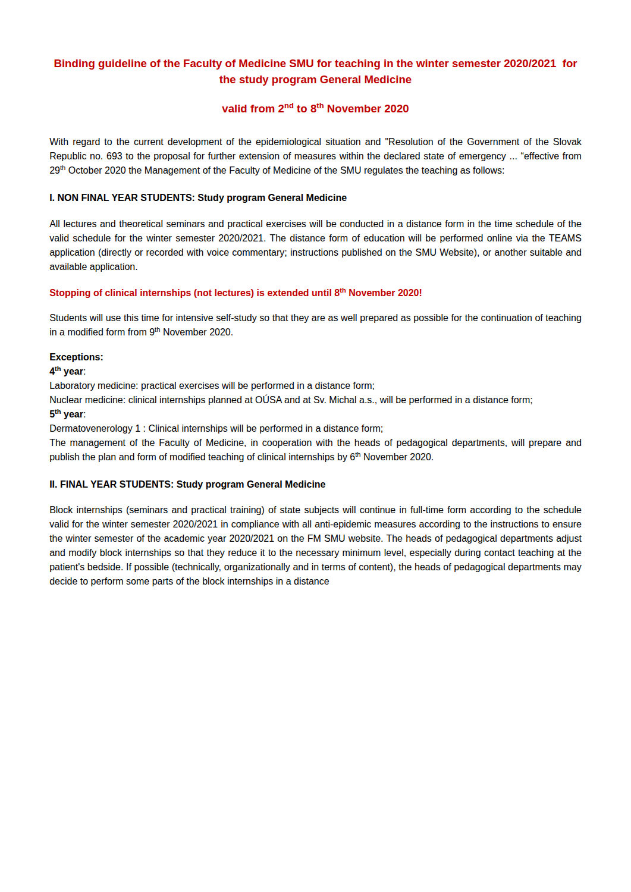Binding guideline of the Faculty of Medicine SMU for teaching in the winter semester 2020/2021 for the study program General Medicine
valid from 2nd to 8th November 2020
With regard to the current development of the epidemiological situation and "Resolution of the Government of the Slovak Republic no. 693 to the proposal for further extension of measures within the declared state of emergency ... “effective from 29th October 2020 the Management of the Faculty of Medicine of the SMU regulates the teaching as follows:
I. NON FINAL YEAR STUDENTS: Study program General Medicine
All lectures and theoretical seminars and practical exercises will be conducted in a distance form in the time schedule of the valid schedule for the winter semester 2020/2021. The distance form of education will be performed online via the TEAMS application (directly or recorded with voice commentary; instructions published on the SMU Website), or another suitable and available application.
Stopping of clinical internships (not lectures) is extended until 8th November 2020!
Students will use this time for intensive self-study so that they are as well prepared as possible for the continuation of teaching in a modified form from 9th November 2020.
Exceptions:
4th year:
Laboratory medicine: practical exercises will be performed in a distance form;
Nuclear medicine: clinical internships planned at OÚSA and at Sv. Michal a.s., will be performed in a distance form;
5th year:
Dermatovenerology 1 : Clinical internships will be performed in a distance form;
The management of the Faculty of Medicine, in cooperation with the heads of pedagogical departments, will prepare and publish the plan and form of modified teaching of clinical internships by 6th November 2020.
II. FINAL YEAR STUDENTS: Study program General Medicine
Block internships (seminars and practical training) of state subjects will continue in full-time form according to the schedule valid for the winter semester 2020/2021 in compliance with all anti-epidemic measures according to the instructions to ensure the winter semester of the academic year 2020/2021 on the FM SMU website. The heads of pedagogical departments adjust and modify block internships so that they reduce it to the necessary minimum level, especially during contact teaching at the patient's bedside. If possible (technically, organizationally and in terms of content), the heads of pedagogical departments may decide to perform some parts of the block internships in a distance